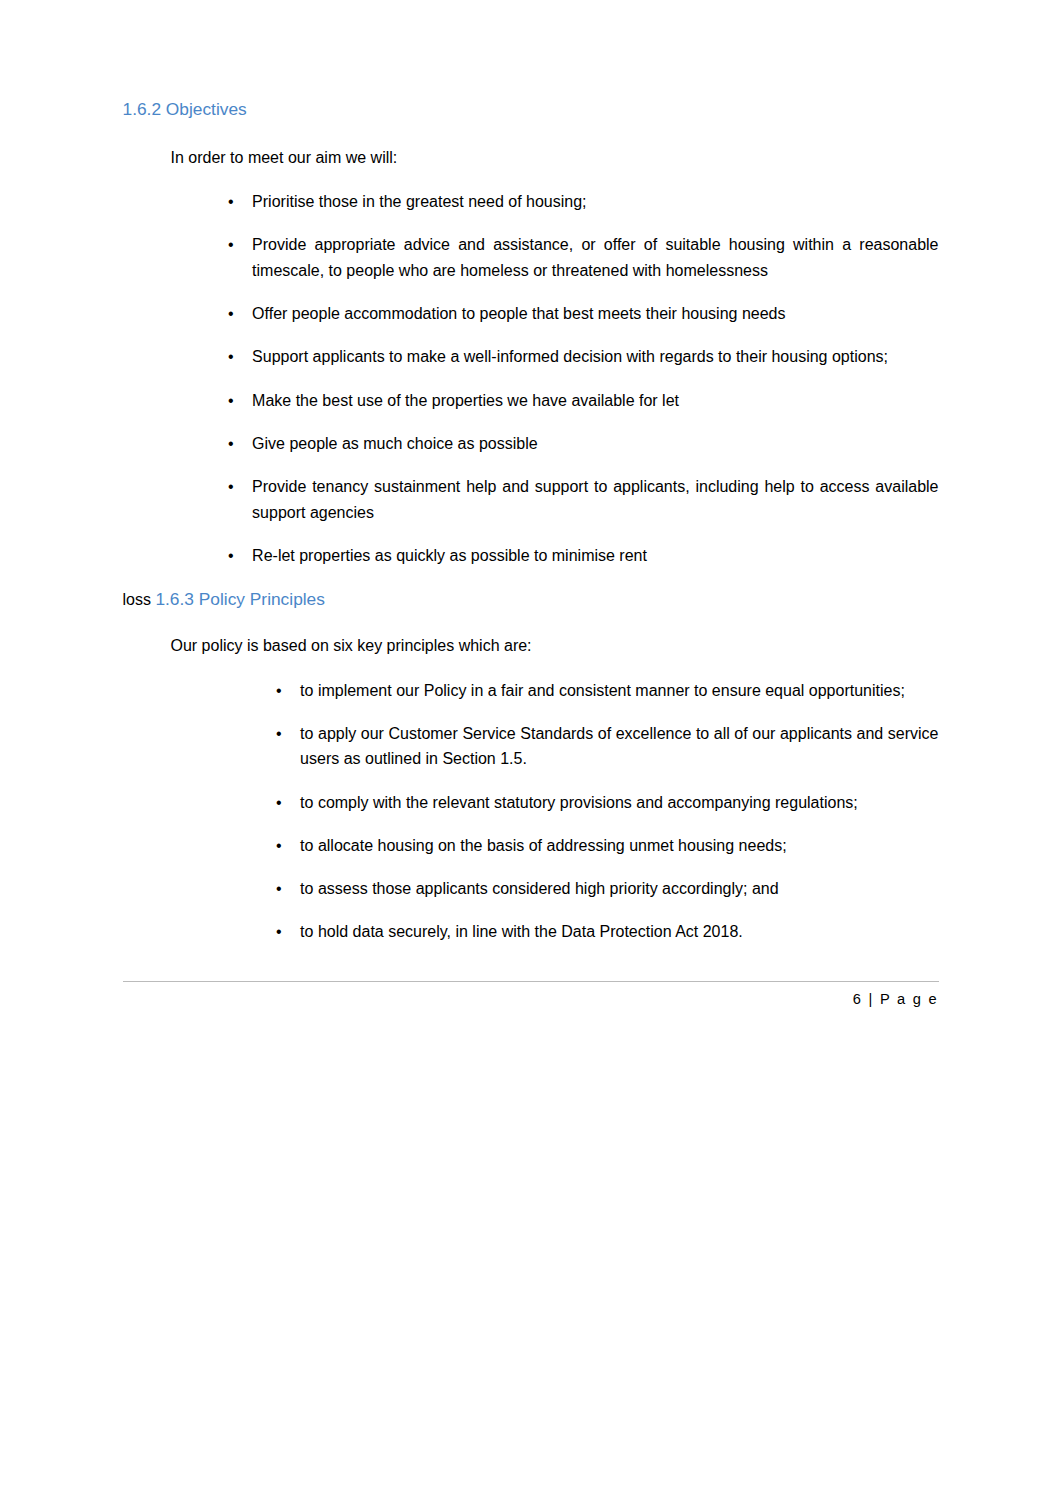1.6.2 Objectives
In order to meet our aim we will:
Prioritise those in the greatest need of housing;
Provide appropriate advice and assistance, or offer of suitable housing within a reasonable timescale, to people who are homeless or threatened with homelessness
Offer people accommodation to people that best meets their housing needs
Support applicants to make a well-informed decision with regards to their housing options;
Make the best use of the properties we have available for let
Give people as much choice as possible
Provide tenancy sustainment help and support to applicants, including help to access available support agencies
Re-let properties as quickly as possible to minimise rent
loss 1.6.3 Policy Principles
Our policy is based on six key principles which are:
to implement our Policy in a fair and consistent manner to ensure equal opportunities;
to apply our Customer Service Standards of excellence to all of our applicants and service users as outlined in Section 1.5.
to comply with the relevant statutory provisions and accompanying regulations;
to allocate housing on the basis of addressing unmet housing needs;
to assess those applicants considered high priority accordingly; and
to hold data securely, in line with the Data Protection Act 2018.
6 | P a g e